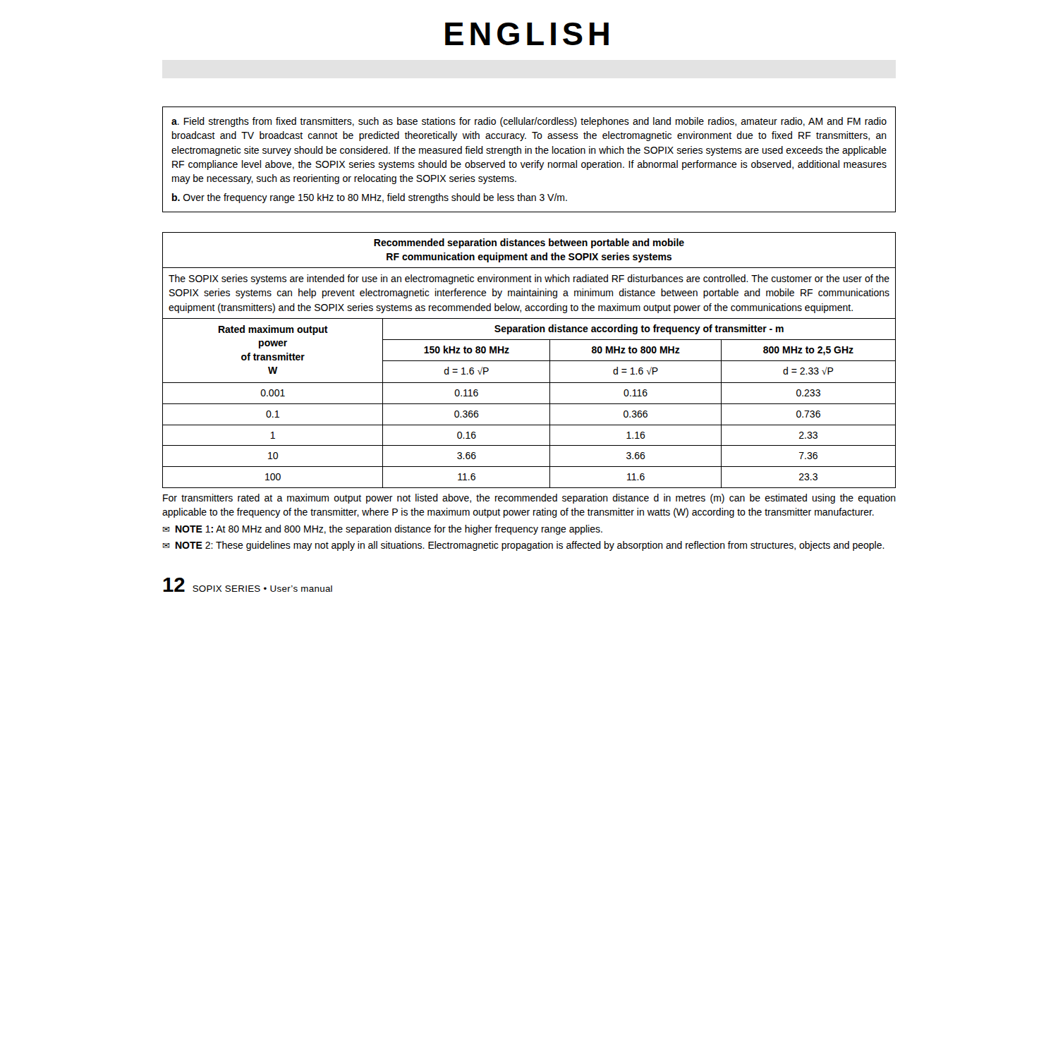ENGLISH
a. Field strengths from fixed transmitters, such as base stations for radio (cellular/cordless) telephones and land mobile radios, amateur radio, AM and FM radio broadcast and TV broadcast cannot be predicted theoretically with accuracy. To assess the electromagnetic environment due to fixed RF transmitters, an electromagnetic site survey should be considered. If the measured field strength in the location in which the SOPIX series systems are used exceeds the applicable RF compliance level above, the SOPIX series systems should be observed to verify normal operation. If abnormal performance is observed, additional measures may be necessary, such as reorienting or relocating the SOPIX series systems.
b. Over the frequency range 150 kHz to 80 MHz, field strengths should be less than 3 V/m.
| Recommended separation distances between portable and mobile RF communication equipment and the SOPIX series systems |
| The SOPIX series systems are intended for use in an electromagnetic environment in which radiated RF disturbances are controlled. The customer or the user of the SOPIX series systems can help prevent electromagnetic interference by maintaining a minimum distance between portable and mobile RF communications equipment (transmitters) and the SOPIX series systems as recommended below, according to the maximum output power of the communications equipment. |
| Rated maximum output power of transmitter W | Separation distance according to frequency of transmitter - m |
| 150 kHz to 80 MHz | 80 MHz to 800 MHz | 800 MHz to 2,5 GHz |
| d = 1.6 √ P | d = 1.6 √ P | d = 2.33 √ P |
| 0.001 | 0.116 | 0.116 | 0.233 |
| 0.1 | 0.366 | 0.366 | 0.736 |
| 1 | 0.16 | 1.16 | 2.33 |
| 10 | 3.66 | 3.66 | 7.36 |
| 100 | 11.6 | 11.6 | 23.3 |
For transmitters rated at a maximum output power not listed above, the recommended separation distance d in metres (m) can be estimated using the equation applicable to the frequency of the transmitter, where P is the maximum output power rating of the transmitter in watts (W) according to the transmitter manufacturer.
✉ NOTE 1: At 80 MHz and 800 MHz, the separation distance for the higher frequency range applies.
✉ NOTE 2: These guidelines may not apply in all situations. Electromagnetic propagation is affected by absorption and reflection from structures, objects and people.
12 SOPIX SERIES • User’s manual